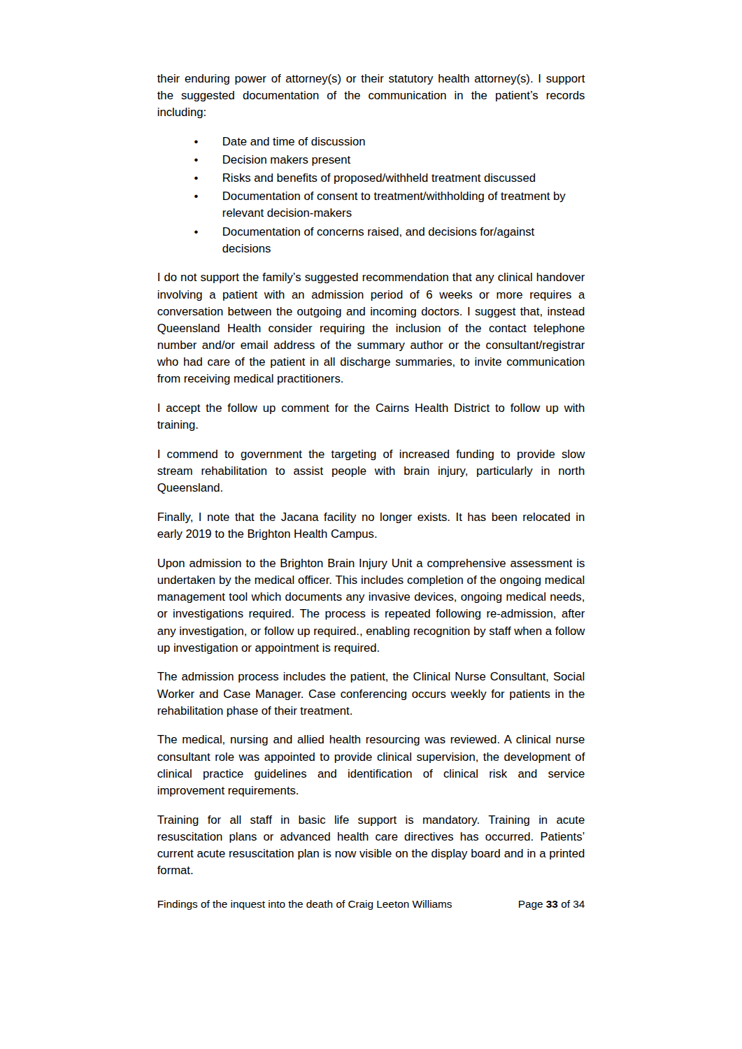their enduring power of attorney(s) or their statutory health attorney(s). I support the suggested documentation of the communication in the patient’s records including:
Date and time of discussion
Decision makers present
Risks and benefits of proposed/withheld treatment discussed
Documentation of consent to treatment/withholding of treatment by relevant decision-makers
Documentation of concerns raised, and decisions for/against decisions
I do not support the family’s suggested recommendation that any clinical handover involving a patient with an admission period of 6 weeks or more requires a conversation between the outgoing and incoming doctors. I suggest that, instead Queensland Health consider requiring the inclusion of the contact telephone number and/or email address of the summary author or the consultant/registrar who had care of the patient in all discharge summaries, to invite communication from receiving medical practitioners.
I accept the follow up comment for the Cairns Health District to follow up with training.
I commend to government the targeting of increased funding to provide slow stream rehabilitation to assist people with brain injury, particularly in north Queensland.
Finally, I note that the Jacana facility no longer exists. It has been relocated in early 2019 to the Brighton Health Campus.
Upon admission to the Brighton Brain Injury Unit a comprehensive assessment is undertaken by the medical officer. This includes completion of the ongoing medical management tool which documents any invasive devices, ongoing medical needs, or investigations required. The process is repeated following re-admission, after any investigation, or follow up required., enabling recognition by staff when a follow up investigation or appointment is required.
The admission process includes the patient, the Clinical Nurse Consultant, Social Worker and Case Manager. Case conferencing occurs weekly for patients in the rehabilitation phase of their treatment.
The medical, nursing and allied health resourcing was reviewed. A clinical nurse consultant role was appointed to provide clinical supervision, the development of clinical practice guidelines and identification of clinical risk and service improvement requirements.
Training for all staff in basic life support is mandatory. Training in acute resuscitation plans or advanced health care directives has occurred. Patients’ current acute resuscitation plan is now visible on the display board and in a printed format.
Findings of the inquest into the death of Craig Leeton Williams Page 33 of 34